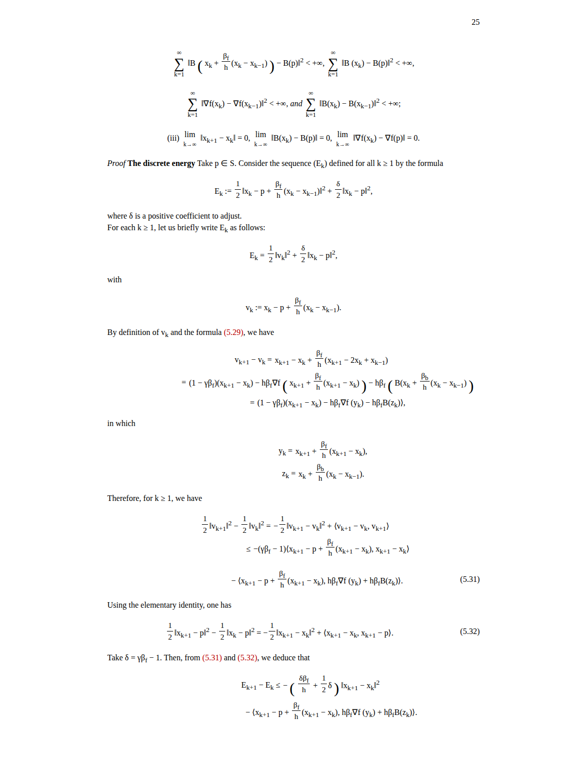25
∞∑k=1 ‖B ( xk + βf h(xk − xk−1) ) − B(p)‖2 < +∞, ∞∑k=1 ‖B (xk) − B(p)‖2 < +∞,
∞∑k=1 ‖∇f(xk) − ∇f(xk−1)‖2 < +∞, and ∞∑k=1 ‖B(xk) − B(xk−1)‖2 < +∞;
(iii) lim k→∞ ‖xk+1 − xk‖ = 0, lim k→∞ ‖B(xk) − B(p)‖ = 0, lim k→∞ ‖∇f(xk) − ∇f(p)‖ = 0.
Proof The discrete energy Take p ∈ S. Consider the sequence (Ek) defined for all k ≥ 1 by the formula
Ek := 12‖xk − p + βf h(xk − xk−1)‖2 + δ 2‖xk − p‖2,
where δ is a positive coefficient to adjust.
For each k ≥ 1, let us briefly write Ek as follows:
Ek = 12‖vk‖2 + δ 2‖xk − p‖2,
with
vk := xk − p + βf h(xk − xk−1).
By definition of vk and the formula (5.29), we have
vk+1 − vk =
xk+1 − xk + βf h(xk+1 − 2xk + xk−1)
=
(1 − γβf)(xk+1 − xk) − hβf∇f ( xk+1 + βf h(xk+1 − xk) ) − hβf ( B(xk + βb h(xk − xk−1) )
=
(1 − γβf)(xk+1 − xk) − hβf∇f (yk) − hβfB(zk)⟩,
in which
yk =
xk+1 + βf h(xk+1 − xk),
zk =
xk + βb h(xk − xk−1).
Therefore, for k ≥ 1, we have
12‖vk+1‖2 − 12‖vk‖2 =
−12‖vk+1 − vk‖2 + ⟨vk+1 − vk, vk+1⟩
≤
−(γβf − 1)⟨xk+1 − p + βf h(xk+1 − xk), xk+1 − xk⟩
− ⟨xk+1 − p + βf h(xk+1 − xk), hβf∇f (yk) + hβfB(zk)⟩.
(5.31)
Using the elementary identity, one has
12‖xk+1 − p‖2 − 12‖xk − p‖2 = −12‖xk+1 − xk‖2 + ⟨xk+1 − xk, xk+1 − p⟩.
(5.32)
Take δ = γβf − 1. Then, from (5.31) and (5.32), we deduce that
Ek+1 − Ek ≤
− ( δβf h + 12δ ) ‖xk+1 − xk‖2
− ⟨xk+1 − p + βf h(xk+1 − xk), hβf∇f (yk) + hβfB(zk)⟩.